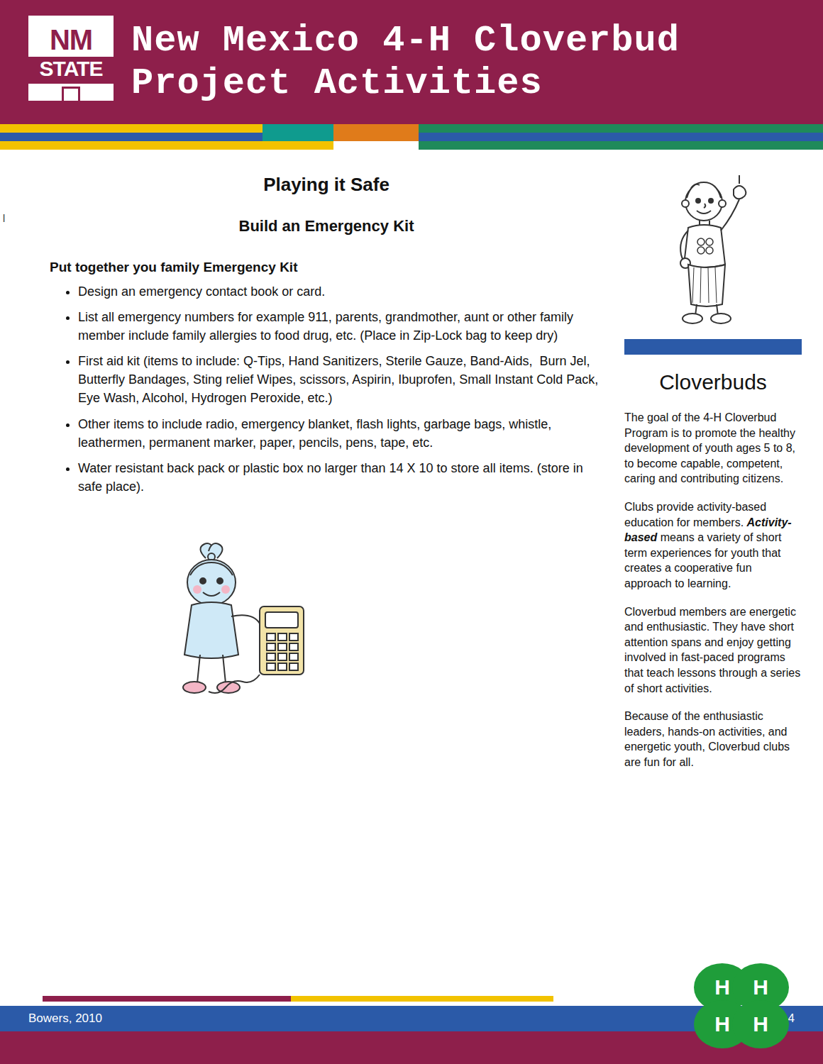NM STATE
New Mexico 4-H Cloverbud
Project Activities
l
Playing it Safe
Build an Emergency Kit
Put together you family Emergency Kit
Design an emergency contact book or card.
List all emergency numbers for example 911, parents, grandmother, aunt or other family member include family allergies to food drug, etc. (Place in Zip-Lock bag to keep dry)
First aid kit (items to include: Q-Tips, Hand Sanitizers, Sterile Gauze, Band-Aids, Burn Jel, Butterfly Bandages, Sting relief Wipes, scissors, Aspirin, Ibuprofen, Small Instant Cold Pack, Eye Wash, Alcohol, Hydrogen Peroxide, etc.)
Other items to include radio, emergency blanket, flash lights, garbage bags, whistle, leathermen, permanent marker, paper, pencils, pens, tape, etc.
Water resistant back pack or plastic box no larger than 14 X 10 to store all items. (store in safe place).
Cloverbuds
The goal of the 4-H Cloverbud Program is to promote the healthy development of youth ages 5 to 8, to become capable, competent, caring and contributing citizens.
Clubs provide activity-based education for members. Activity-based means a variety of short term experiences for youth that creates a cooperative fun approach to learning.
Cloverbud members are energetic and enthusiastic. They have short attention spans and enjoy getting involved in fast-paced programs that teach lessons through a series of short activities.
Because of the enthusiastic leaders, hands-on activities, and energetic youth, Cloverbud clubs are fun for all.
Bowers, 2010 page 4 of 4
H H H H